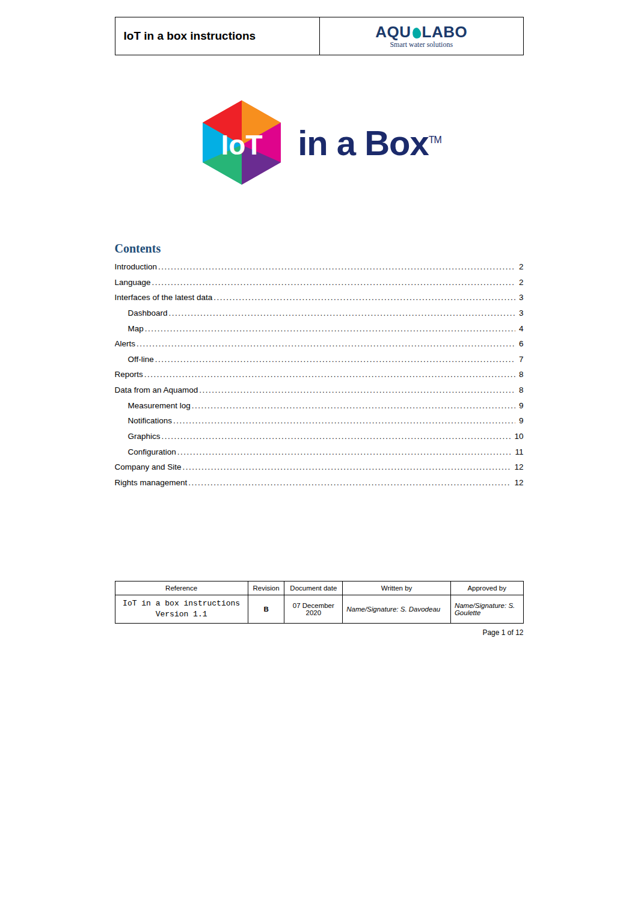IoT in a box instructions
AQU LABO
Smart water solutions
IoT
in a BoxTM
Contents
Introduction .................................................................................................................................. 2
Language ..................................................................................................................................... 2
Interfaces of the latest data ................................................................................................................. 3
Dashboard ................................................................................................................................. 3
Map ............................................................................................................................................. 4
Alerts ............................................................................................................................................. 6
Off-line ....................................................................................................................................... 7
Reports ....................................................................................................................................... 8
Data from an Aquamod ....................................................................................................................... 8
Measurement log ................................................................................................................. 9
Notifications ......................................................................................................................... 9
Graphics ................................................................................................................................. 10
Configuration ....................................................................................................................... 11
Company and Site ................................................................................................................. 12
Rights management ............................................................................................................. 12
| Reference | Revision | Document date | Written by | Approved by |
| --- | --- | --- | --- | --- |
| IoT in a box instructions Version 1.1 | B | 07 December 2020 | Name/Signature: S. Davodeau | Name/Signature: S. Goulette |
Page 1 of 12